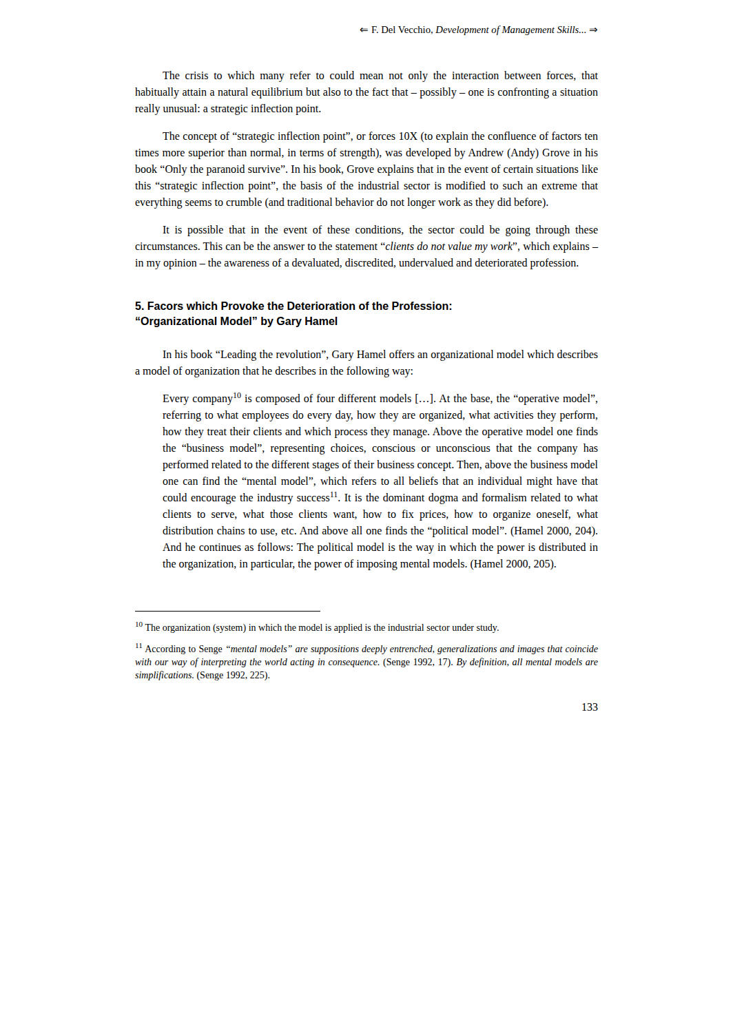⇐ F. Del Vecchio, Development of Management Skills... ⇒
The crisis to which many refer to could mean not only the interaction between forces, that habitually attain a natural equilibrium but also to the fact that – possibly – one is confronting a situation really unusual: a strategic inflection point.
The concept of “strategic inflection point”, or forces 10X (to explain the confluence of factors ten times more superior than normal, in terms of strength), was developed by Andrew (Andy) Grove in his book “Only the paranoid survive”. In his book, Grove explains that in the event of certain situations like this “strategic inflection point”, the basis of the industrial sector is modified to such an extreme that everything seems to crumble (and traditional behavior do not longer work as they did before).
It is possible that in the event of these conditions, the sector could be going through these circumstances. This can be the answer to the statement “clients do not value my work”, which explains – in my opinion – the awareness of a devaluated, discredited, undervalued and deteriorated profession.
5. Facors which Provoke the Deterioration of the Profession:
“Organizational Model” by Gary Hamel
In his book “Leading the revolution”, Gary Hamel offers an organizational model which describes a model of organization that he describes in the following way:
Every company10 is composed of four different models […]. At the base, the “operative model”, referring to what employees do every day, how they are organized, what activities they perform, how they treat their clients and which process they manage. Above the operative model one finds the “business model”, representing choices, conscious or unconscious that the company has performed related to the different stages of their business concept. Then, above the business model one can find the “mental model”, which refers to all beliefs that an individual might have that could encourage the industry success11. It is the dominant dogma and formalism related to what clients to serve, what those clients want, how to fix prices, how to organize oneself, what distribution chains to use, etc. And above all one finds the “political model”. (Hamel 2000, 204). And he continues as follows: The political model is the way in which the power is distributed in the organization, in particular, the power of imposing mental models. (Hamel 2000, 205).
10 The organization (system) in which the model is applied is the industrial sector under study.
11 According to Senge “mental models” are suppositions deeply entrenched, generalizations and images that coincide with our way of interpreting the world acting in consequence. (Senge 1992, 17). By definition, all mental models are simplifications. (Senge 1992, 225).
133